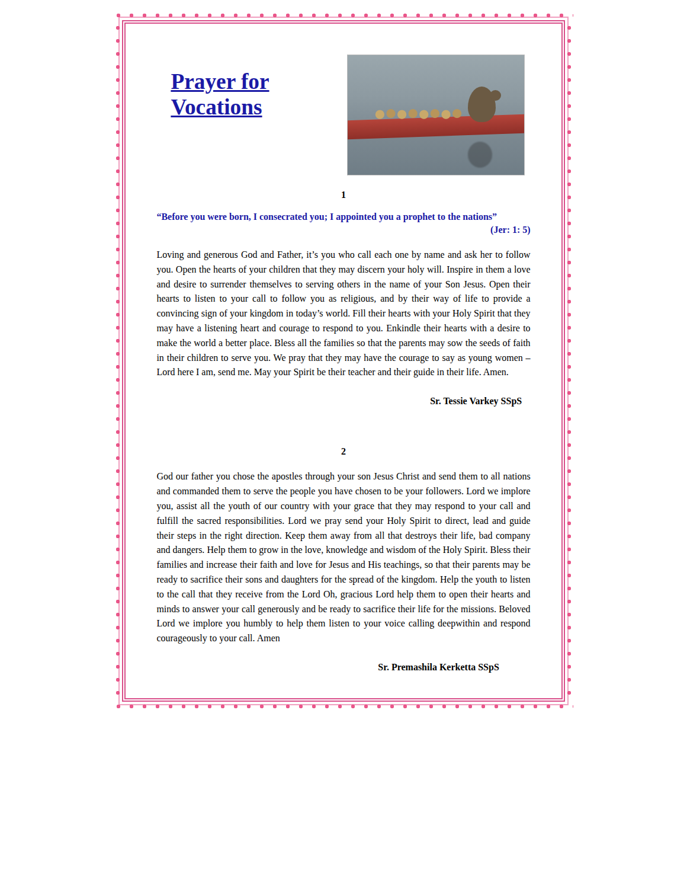Prayer for Vocations
1
“Before you were born, I consecrated you; I appointed you a prophet to the nations” (Jer: 1: 5)
Loving and generous God and Father, it’s you who call each one by name and ask her to follow you. Open the hearts of your children that they may discern your holy will. Inspire in them a love and desire to surrender themselves to serving others in the name of your Son Jesus. Open their hearts to listen to your call to follow you as religious, and by their way of life to provide a convincing sign of your kingdom in today’s world. Fill their hearts with your Holy Spirit that they may have a listening heart and courage to respond to you. Enkindle their hearts with a desire to make the world a better place. Bless all the families so that the parents may sow the seeds of faith in their children to serve you. We pray that they may have the courage to say as young women – Lord here I am, send me. May your Spirit be their teacher and their guide in their life. Amen.
Sr. Tessie Varkey SSpS
2
God our father you chose the apostles through your son Jesus Christ and send them to all nations and commanded them to serve the people you have chosen to be your followers. Lord we implore you, assist all the youth of our country with your grace that they may respond to your call and fulfill the sacred responsibilities. Lord we pray send your Holy Spirit to direct, lead and guide their steps in the right direction. Keep them away from all that destroys their life, bad company and dangers. Help them to grow in the love, knowledge and wisdom of the Holy Spirit. Bless their families and increase their faith and love for Jesus and His teachings, so that their parents may be ready to sacrifice their sons and daughters for the spread of the kingdom. Help the youth to listen to the call that they receive from the Lord Oh, gracious Lord help them to open their hearts and minds to answer your call generously and be ready to sacrifice their life for the missions. Beloved Lord we implore you humbly to help them listen to your voice calling deepwithin and respond courageously to your call. Amen
Sr. Premashila Kerketta SSpS